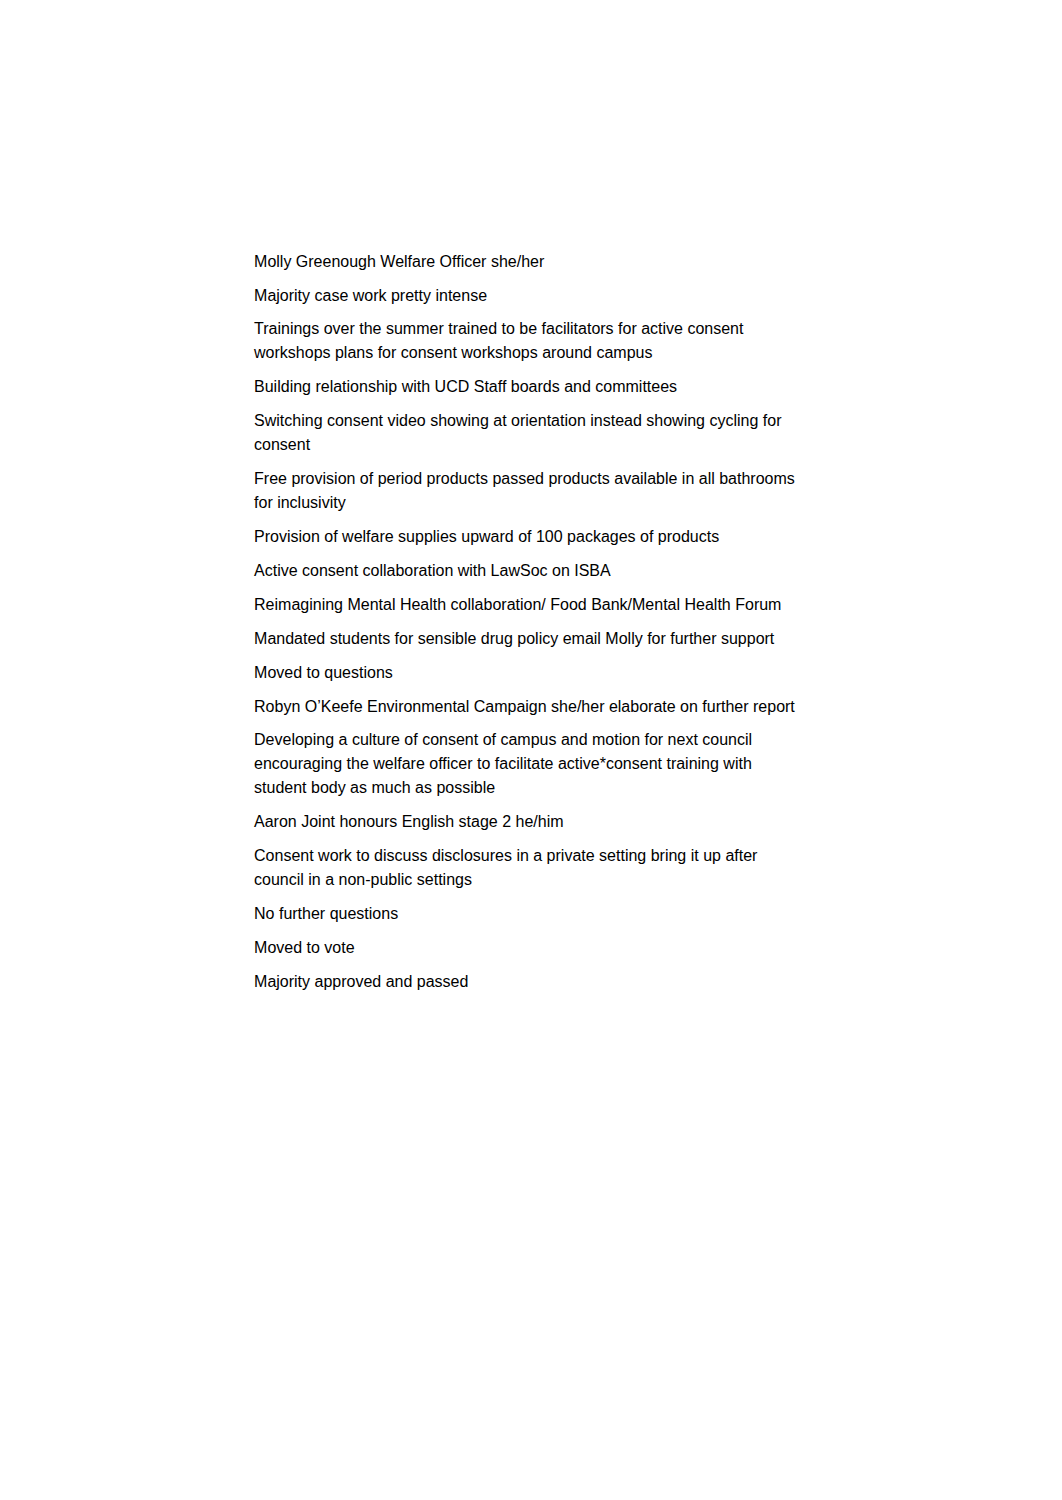Molly Greenough Welfare Officer she/her
Majority case work pretty intense
Trainings over the summer trained to be facilitators for active consent workshops plans for consent workshops around campus
Building relationship with UCD Staff boards and committees
Switching consent video showing at orientation instead showing cycling for consent
Free provision of period products passed products available in all bathrooms for inclusivity
Provision of welfare supplies upward of 100 packages of products
Active consent collaboration with LawSoc on ISBA
Reimagining Mental Health collaboration/ Food Bank/Mental Health Forum
Mandated students for sensible drug policy email Molly for further support
Moved to questions
Robyn O’Keefe Environmental Campaign she/her elaborate on further report
Developing a culture of consent of campus and motion for next council encouraging the welfare officer to facilitate active*consent training with student body as much as possible
Aaron Joint honours English stage 2 he/him
Consent work to discuss disclosures in a private setting bring it up after council in a non-public settings
No further questions
Moved to vote
Majority approved and passed